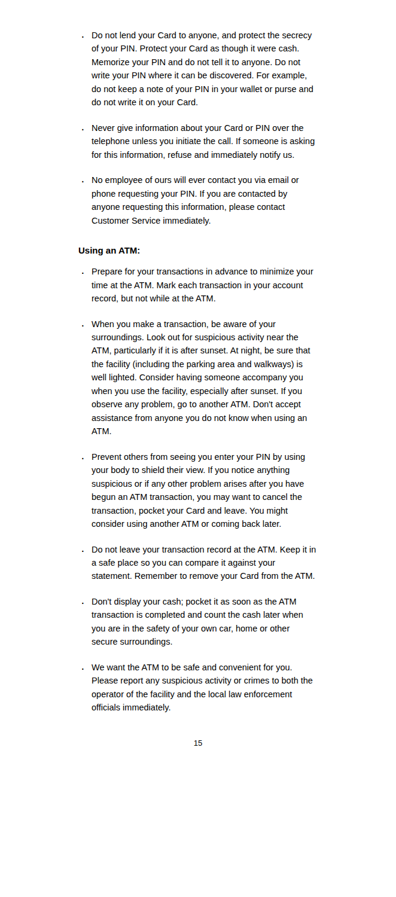Do not lend your Card to anyone, and protect the secrecy of your PIN. Protect your Card as though it were cash. Memorize your PIN and do not tell it to anyone. Do not write your PIN where it can be discovered. For example, do not keep a note of your PIN in your wallet or purse and do not write it on your Card.
Never give information about your Card or PIN over the telephone unless you initiate the call. If someone is asking for this information, refuse and immediately notify us.
No employee of ours will ever contact you via email or phone requesting your PIN. If you are contacted by anyone requesting this information, please contact Customer Service immediately.
Using an ATM:
Prepare for your transactions in advance to minimize your time at the ATM. Mark each transaction in your account record, but not while at the ATM.
When you make a transaction, be aware of your surroundings. Look out for suspicious activity near the ATM, particularly if it is after sunset. At night, be sure that the facility (including the parking area and walkways) is well lighted. Consider having someone accompany you when you use the facility, especially after sunset. If you observe any problem, go to another ATM. Don't accept assistance from anyone you do not know when using an ATM.
Prevent others from seeing you enter your PIN by using your body to shield their view. If you notice anything suspicious or if any other problem arises after you have begun an ATM transaction, you may want to cancel the transaction, pocket your Card and leave. You might consider using another ATM or coming back later.
Do not leave your transaction record at the ATM. Keep it in a safe place so you can compare it against your statement. Remember to remove your Card from the ATM.
Don't display your cash; pocket it as soon as the ATM transaction is completed and count the cash later when you are in the safety of your own car, home or other secure surroundings.
We want the ATM to be safe and convenient for you. Please report any suspicious activity or crimes to both the operator of the facility and the local law enforcement officials immediately.
15